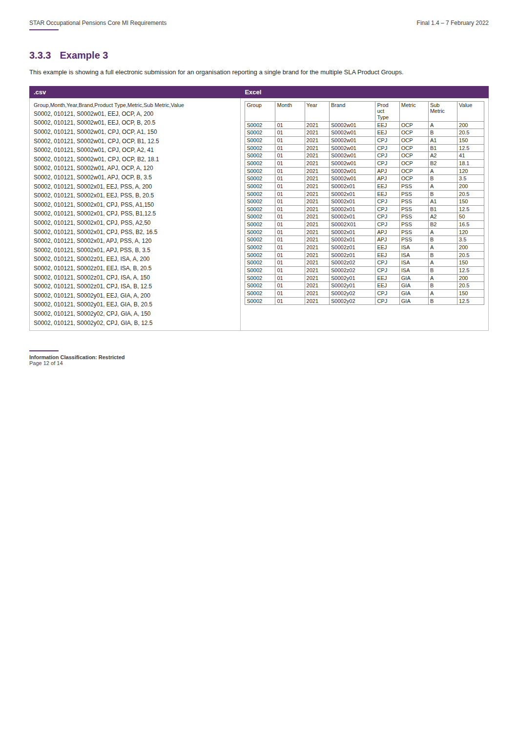STAR Occupational Pensions Core MI Requirements Final 1.4 – 7 February 2022
3.3.3 Example 3
This example is showing a full electronic submission for an organisation reporting a single brand for the multiple SLA Product Groups.
| .csv | Excel |
| --- | --- |
| Group,Month,Year,Brand,Product Type,Metric,Sub Metric,Value S0002, 010121, S0002w01, EEJ, OCP, A, 200 S0002, 010121, S0002w01, EEJ, OCP, B, 20.5 S0002, 010121, S0002w01, CPJ, OCP, A1, 150 S0002, 010121, S0002w01, CPJ, OCP, B1, 12.5 S0002, 010121, S0002w01, CPJ, OCP, A2, 41 S0002, 010121, S0002w01, CPJ, OCP, B2, 18.1 S0002, 010121, S0002w01, APJ, OCP, A, 120 S0002, 010121, S0002w01, APJ, OCP, B, 3.5 S0002, 010121, S0002x01, EEJ, PSS, A, 200 S0002, 010121, S0002x01, EEJ, PSS, B, 20.5 S0002, 010121, S0002x01, CPJ, PSS, A1,150 S0002, 010121, S0002x01, CPJ, PSS, B1,12.5 S0002, 010121, S0002x01, CPJ, PSS, A2,50 S0002, 010121, S0002x01, CPJ, PSS, B2, 16.5 S0002, 010121, S0002x01, APJ, PSS, A, 120 S0002, 010121, S0002x01, APJ, PSS, B, 3.5 S0002, 010121, S0002z01, EEJ, ISA, A, 200 S0002, 010121, S0002z01, EEJ, ISA, B, 20.5 S0002, 010121, S0002z01, CPJ, ISA, A, 150 S0002, 010121, S0002z01, CPJ, ISA, B, 12.5 S0002, 010121, S0002y01, EEJ, GIA, A, 200 S0002, 010121, S0002y01, EEJ, GIA, B, 20.5 S0002, 010121, S0002y02, CPJ, GIA, A, 150 S0002, 010121, S0002y02, CPJ, GIA, B, 12.5 | / Group / Month / Year / Brand / Prod uct Type / Metric / Sub Metric / Value / / --- / --- / --- / --- / --- / --- / --- / --- / / S0002 / 01 / 2021 / S0002w01 / EEJ / OCP / A / 200 / / S0002 / 01 / 2021 / S0002w01 / EEJ / OCP / B / 20.5 / / S0002 / 01 / 2021 / S0002w01 / CPJ / OCP / A1 / 150 / / S0002 / 01 / 2021 / S0002w01 / CPJ / OCP / B1 / 12.5 / / S0002 / 01 / 2021 / S0002w01 / CPJ / OCP / A2 / 41 / / S0002 / 01 / 2021 / S0002w01 / CPJ / OCP / B2 / 18.1 / / S0002 / 01 / 2021 / S0002w01 / APJ / OCP / A / 120 / / S0002 / 01 / 2021 / S0002w01 / APJ / OCP / B / 3.5 / / S0002 / 01 / 2021 / S0002x01 / EEJ / PSS / A / 200 / / S0002 / 01 / 2021 / S0002x01 / EEJ / PSS / B / 20.5 / / S0002 / 01 / 2021 / S0002x01 / CPJ / PSS / A1 / 150 / / S0002 / 01 / 2021 / S0002x01 / CPJ / PSS / B1 / 12.5 / / S0002 / 01 / 2021 / S0002x01 / CPJ / PSS / A2 / 50 / / S0002 / 01 / 2021 / S0002X01 / CPJ / PSS / B2 / 16.5 / / S0002 / 01 / 2021 / S0002x01 / APJ / PSS / A / 120 / / S0002 / 01 / 2021 / S0002x01 / APJ / PSS / B / 3.5 / / S0002 / 01 / 2021 / S0002z01 / EEJ / ISA / A / 200 / / S0002 / 01 / 2021 / S0002z01 / EEJ / ISA / B / 20.5 / / S0002 / 01 / 2021 / S0002z02 / CPJ / ISA / A / 150 / / S0002 / 01 / 2021 / S0002z02 / CPJ / ISA / B / 12.5 / / S0002 / 01 / 2021 / S0002y01 / EEJ / GIA / A / 200 / / S0002 / 01 / 2021 / S0002y01 / EEJ / GIA / B / 20.5 / / S0002 / 01 / 2021 / S0002y02 / CPJ / GIA / A / 150 / / S0002 / 01 / 2021 / S0002y02 / CPJ / GIA / B / 12.5 / |
Information Classification: Restricted
Page 12 of 14